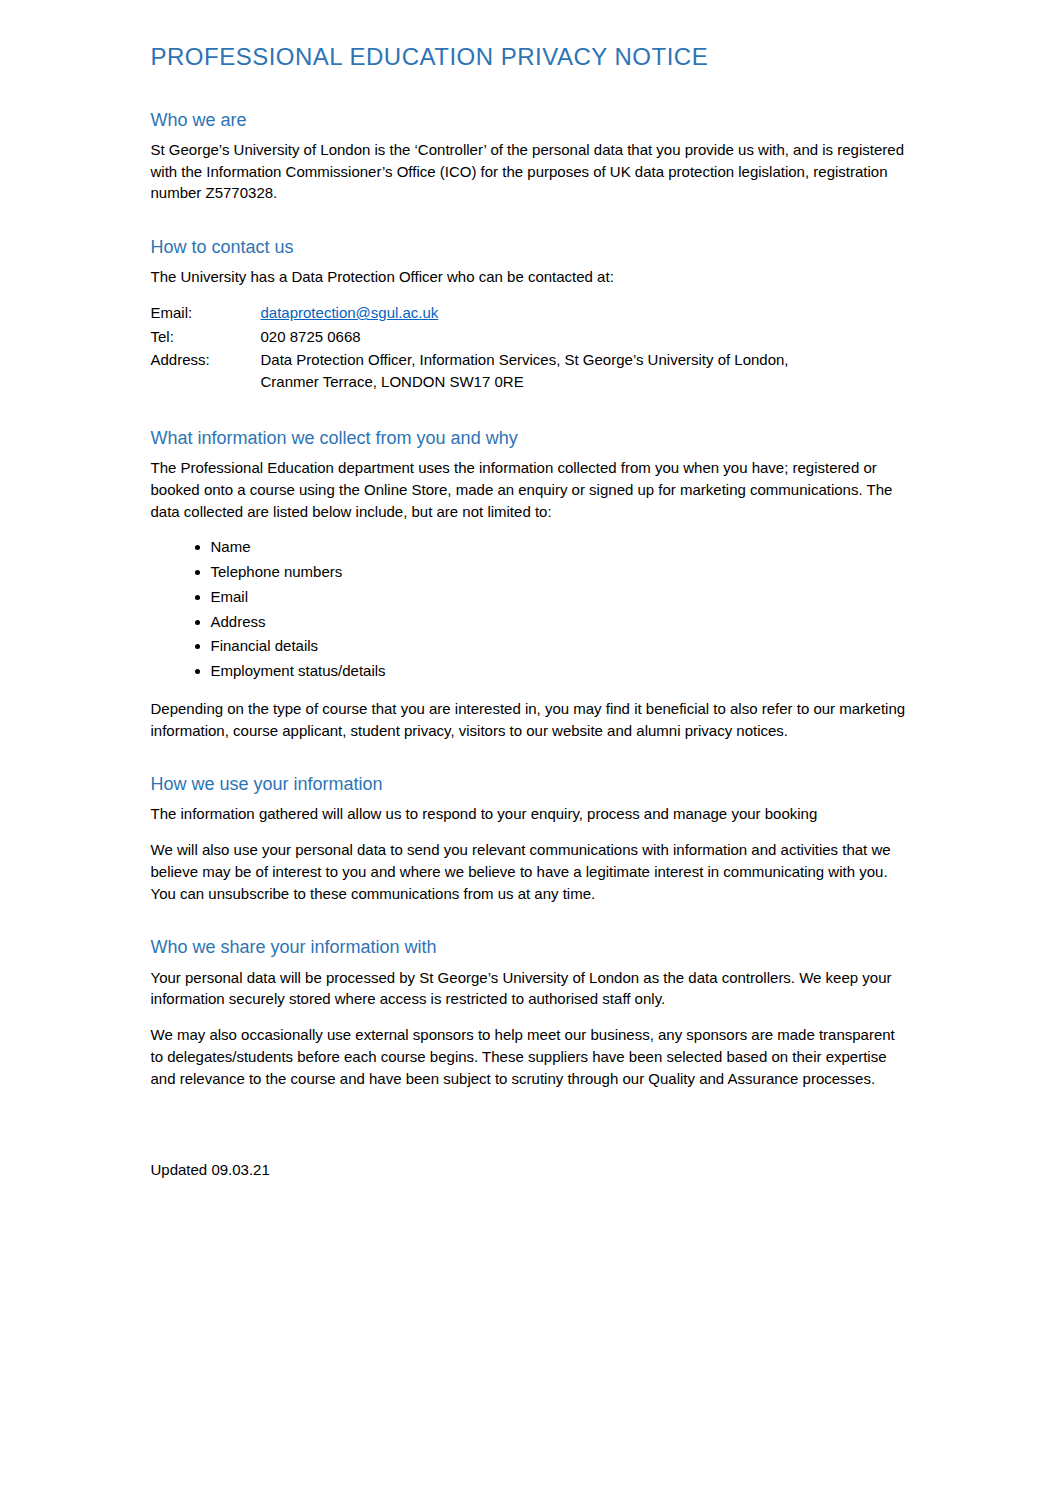PROFESSIONAL EDUCATION PRIVACY NOTICE
Who we are
St George’s University of London is the ‘Controller’ of the personal data that you provide us with, and is registered with the Information Commissioner’s Office (ICO) for the purposes of UK data protection legislation, registration number Z5770328.
How to contact us
The University has a Data Protection Officer who can be contacted at:
| Email: | dataprotection@sgul.ac.uk |
| Tel: | 020 8725 0668 |
| Address: | Data Protection Officer, Information Services, St George’s University of London, Cranmer Terrace, LONDON SW17 0RE |
What information we collect from you and why
The Professional Education department uses the information collected from you when you have; registered or booked onto a course using the Online Store, made an enquiry or signed up for marketing communications. The data collected are listed below include, but are not limited to:
Name
Telephone numbers
Email
Address
Financial details
Employment status/details
Depending on the type of course that you are interested in, you may find it beneficial to also refer to our marketing information, course applicant, student privacy, visitors to our website and alumni privacy notices.
How we use your information
The information gathered will allow us to respond to your enquiry, process and manage your booking
We will also use your personal data to send you relevant communications with information and activities that we believe may be of interest to you and where we believe to have a legitimate interest in communicating with you. You can unsubscribe to these communications from us at any time.
Who we share your information with
Your personal data will be processed by St George’s University of London as the data controllers. We keep your information securely stored where access is restricted to authorised staff only.
We may also occasionally use external sponsors to help meet our business, any sponsors are made transparent to delegates/students before each course begins. These suppliers have been selected based on their expertise and relevance to the course and have been subject to scrutiny through our Quality and Assurance processes.
Updated 09.03.21